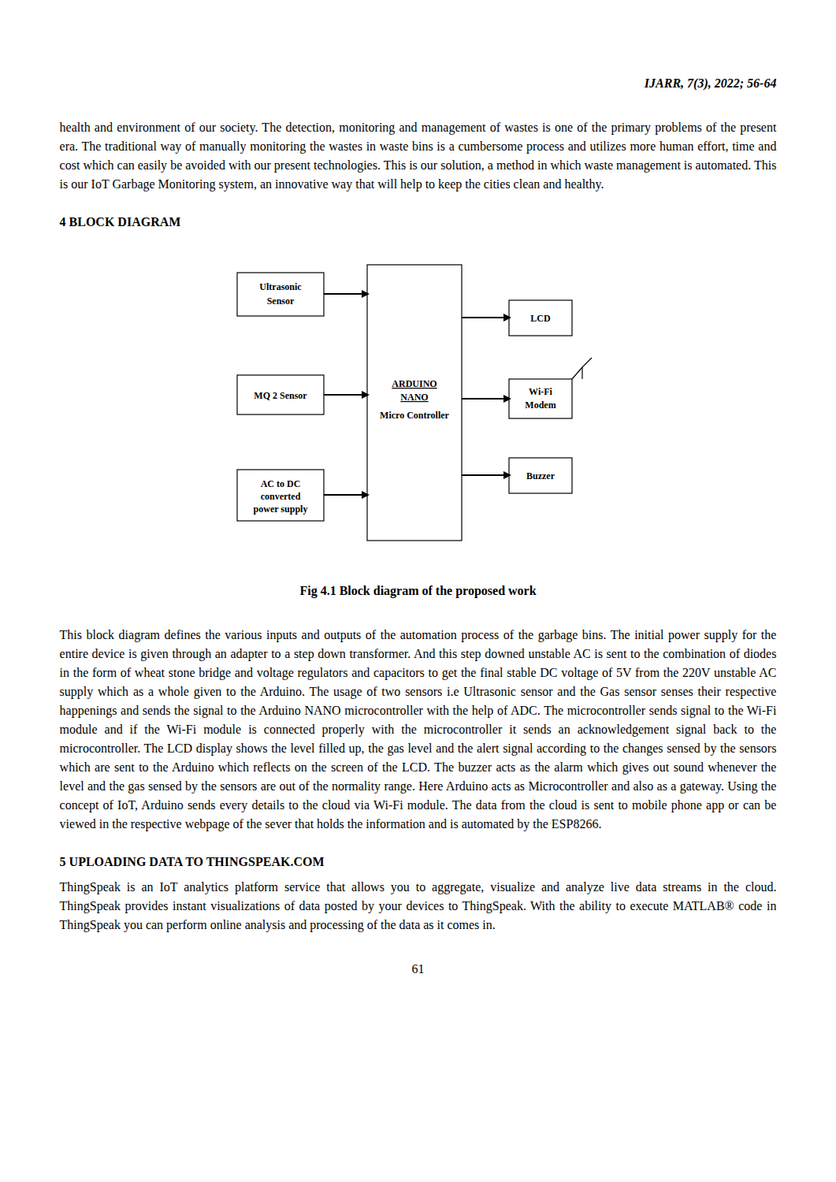IJARR, 7(3), 2022; 56-64
health and environment of our society. The detection, monitoring and management of wastes is one of the primary problems of the present era. The traditional way of manually monitoring the wastes in waste bins is a cumbersome process and utilizes more human effort, time and cost which can easily be avoided with our present technologies. This is our solution, a method in which waste management is automated. This is our IoT Garbage Monitoring system, an innovative way that will help to keep the cities clean and healthy.
4 BLOCK DIAGRAM
Ultrasonic Sensor MQ 2 Sensor AC to DC converted power supply ARDUINO NANO Micro Controller LCD Wi-Fi Modem Buzzer
Fig 4.1 Block diagram of the proposed work
This block diagram defines the various inputs and outputs of the automation process of the garbage bins. The initial power supply for the entire device is given through an adapter to a step down transformer. And this step downed unstable AC is sent to the combination of diodes in the form of wheat stone bridge and voltage regulators and capacitors to get the final stable DC voltage of 5V from the 220V unstable AC supply which as a whole given to the Arduino. The usage of two sensors i.e Ultrasonic sensor and the Gas sensor senses their respective happenings and sends the signal to the Arduino NANO microcontroller with the help of ADC. The microcontroller sends signal to the Wi-Fi module and if the Wi-Fi module is connected properly with the microcontroller it sends an acknowledgement signal back to the microcontroller. The LCD display shows the level filled up, the gas level and the alert signal according to the changes sensed by the sensors which are sent to the Arduino which reflects on the screen of the LCD. The buzzer acts as the alarm which gives out sound whenever the level and the gas sensed by the sensors are out of the normality range. Here Arduino acts as Microcontroller and also as a gateway. Using the concept of IoT, Arduino sends every details to the cloud via Wi-Fi module. The data from the cloud is sent to mobile phone app or can be viewed in the respective webpage of the sever that holds the information and is automated by the ESP8266.
5 UPLOADING DATA TO THINGSPEAK.COM
ThingSpeak is an IoT analytics platform service that allows you to aggregate, visualize and analyze live data streams in the cloud. ThingSpeak provides instant visualizations of data posted by your devices to ThingSpeak. With the ability to execute MATLAB® code in ThingSpeak you can perform online analysis and processing of the data as it comes in.
61